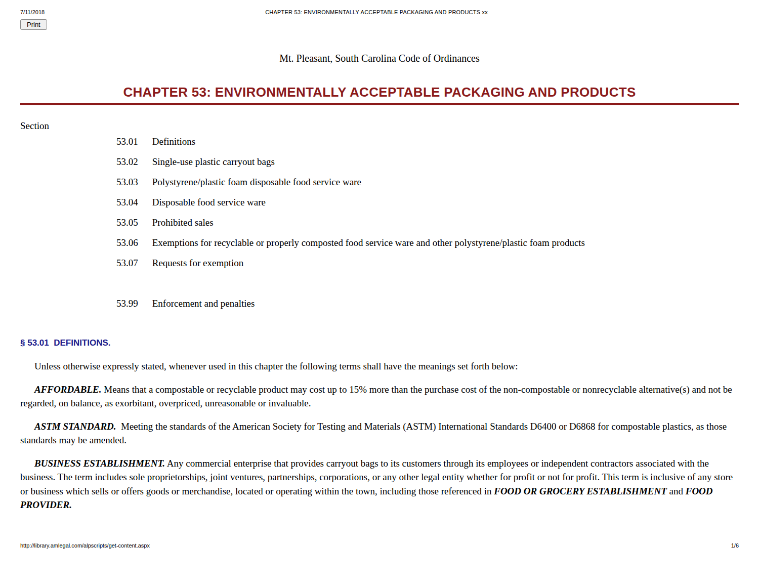7/11/2018
CHAPTER 53: ENVIRONMENTALLY ACCEPTABLE PACKAGING AND PRODUCTS xx
Print
Mt. Pleasant, South Carolina Code of Ordinances
CHAPTER 53: ENVIRONMENTALLY ACCEPTABLE PACKAGING AND PRODUCTS
Section
| 53.01 | Definitions |
| 53.02 | Single-use plastic carryout bags |
| 53.03 | Polystyrene/plastic foam disposable food service ware |
| 53.04 | Disposable food service ware |
| 53.05 | Prohibited sales |
| 53.06 | Exemptions for recyclable or properly composted food service ware and other polystyrene/plastic foam products |
| 53.07 | Requests for exemption |
| 53.99 | Enforcement and penalties |
§ 53.01 DEFINITIONS.
Unless otherwise expressly stated, whenever used in this chapter the following terms shall have the meanings set forth below:
AFFORDABLE. Means that a compostable or recyclable product may cost up to 15% more than the purchase cost of the non-compostable or nonrecyclable alternative(s) and not be regarded, on balance, as exorbitant, overpriced, unreasonable or invaluable.
ASTM STANDARD. Meeting the standards of the American Society for Testing and Materials (ASTM) International Standards D6400 or D6868 for compostable plastics, as those standards may be amended.
BUSINESS ESTABLISHMENT. Any commercial enterprise that provides carryout bags to its customers through its employees or independent contractors associated with the business. The term includes sole proprietorships, joint ventures, partnerships, corporations, or any other legal entity whether for profit or not for profit. This term is inclusive of any store or business which sells or offers goods or merchandise, located or operating within the town, including those referenced in FOOD OR GROCERY ESTABLISHMENT and FOOD PROVIDER.
http://library.amlegal.com/alpscripts/get-content.aspx
1/6